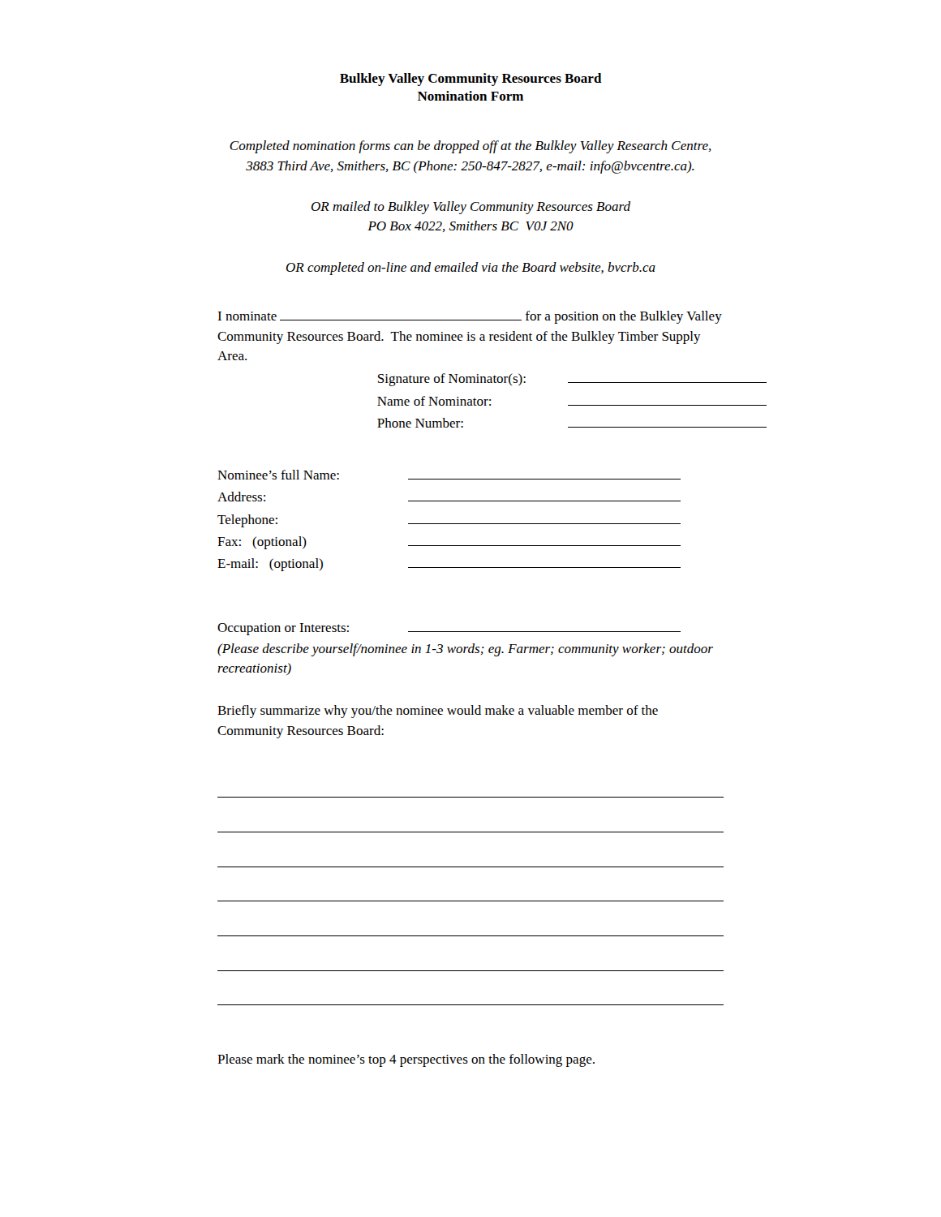Bulkley Valley Community Resources Board
Nomination Form
Completed nomination forms can be dropped off at the Bulkley Valley Research Centre,
3883 Third Ave, Smithers, BC (Phone: 250-847-2827, e-mail: info@bvcentre.ca).
OR mailed to Bulkley Valley Community Resources Board
PO Box 4022, Smithers BC V0J 2N0
OR completed on-line and emailed via the Board website, bvcrb.ca
I nominate for a position on the Bulkley Valley Community Resources Board. The nominee is a resident of the Bulkley Timber Supply Area.
Signature of Nominator(s):
Name of Nominator:
Phone Number:
Nominee’s full Name:
Address:
Telephone:
Fax: (optional)
E-mail: (optional)
Occupation or Interests:
(Please describe yourself/nominee in 1-3 words; eg. Farmer; community worker; outdoor recreationist)
Briefly summarize why you/the nominee would make a valuable member of the Community Resources Board:
Please mark the nominee’s top 4 perspectives on the following page.